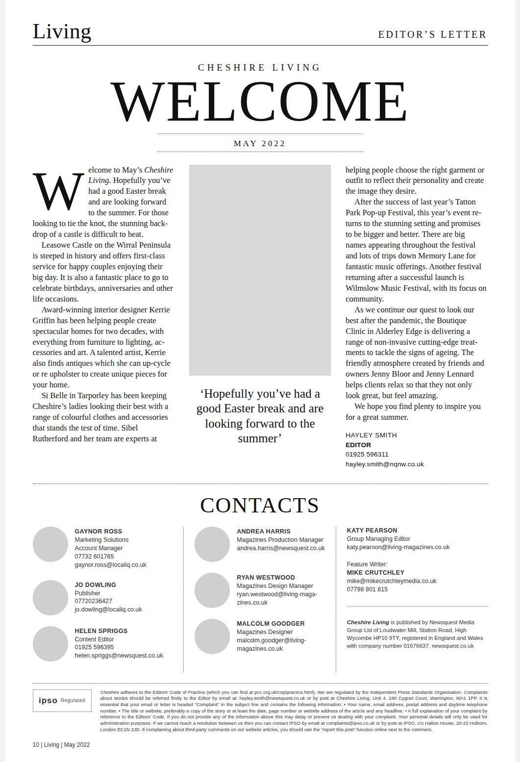Living
Editor’s Letter
Cheshire Living
WELCOME
May 2022
Welcome to May’s Cheshire Living. Hopefully you’ve had a good Easter break and are looking forward to the summer. For those looking to tie the knot, the stunning backdrop of a castle is difficult to beat.
Leasowe Castle on the Wirral Peninsula is steeped in history and offers first-class service for happy couples enjoying their big day. It is also a fantastic place to go to celebrate birthdays, anniversaries and other life occasions.
Award-winning interior designer Kerrie Griffin has been helping people create spectacular homes for two decades, with everything from furniture to lighting, accessories and art. A talented artist, Kerrie also finds antiques which she can up-cycle or re upholster to create unique pieces for your home.
Si Belle in Tarporley has been keeping Cheshire’s ladies looking their best with a range of colourful clothes and accessories that stands the test of time. Sibel Rutherford and her team are experts at
‘Hopefully you’ve had a good Easter break and are looking forward to the summer’
helping people choose the right garment or outfit to reflect their personality and create the image they desire.
After the success of last year’s Tatton Park Pop-up Festival, this year’s event returns to the stunning setting and promises to be bigger and better. There are big names appearing throughout the festival and lots of trips down Memory Lane for fantastic music offerings. Another festival returning after a successful launch is Wilmslow Music Festival, with its focus on community.
As we continue our quest to look our best after the pandemic, the Boutique Clinic in Alderley Edge is delivering a range of non-invasive cutting-edge treatments to tackle the signs of ageing. The friendly atmosphere created by friends and owners Jenny Bloor and Jenny Lennard helps clients relax so that they not only look great, but feel amazing.
We hope you find plenty to inspire you for a great summer.
HAYLEY SMITH
EDITOR
01925 596311
hayley.smith@nqnw.co.uk
CONTACTS
Gaynor Ross
Marketing Solutions
Account Manager
07732 601765
gaynor.ross@localiq.co.uk
Jo Dowling
Publisher
07720236427
jo.dowling@localiq.co.uk
Helen Spriggs
Content Editor
01925 596395
helen.spriggs@newsquest.co.uk
Andrea Harris
Magazines Production Manager
andrea.harris@newsquest.co.uk
Ryan Westwood
Magazines Design Manager
ryan.westwood@living-maga-
zines.co.uk
Malcolm Goodger
Magazines Designer
malcolm.goodger@living-
magazines.co.uk
Katy Pearson
Group Managing Editor
katy.pearson@living-magazines.co.uk
Feature Writer:
Mike Crutchley
mike@mikecrutchleymedia.co.uk
07798 801 815
Cheshire Living is published by Newsquest Media Group Ltd of Loudwater Mill, Station Road, High Wycombe HP10 9TY, registered in England and Wales with company number 01676637. newsquest.co.uk
ipso Regulated
Cheshire adheres to the Editors’ Code of Practice (which you can find at pcc.org.uk/cop/practice.html). We are regulated by the Independent Press Standards Organisation. Complaints about stories should be referred firstly to the Editor by email at: hayley.smith@newsquest.co.uk or by post at Cheshire Living, Unit 4, 240 Cygnet Court, Warrington, WA1 1PP. It is essential that your email or letter is headed "Complaint" in the subject line and contains the following information: • Your name, email address, postal address and daytime telephone number. • The title or website, preferably a copy of the story or at least the date, page number or website address of the article and any headline. • A full explanation of your complaint by reference to the Editors’ Code. If you do not provide any of the information above this may delay or prevent us dealing with your complaint. Your personal details will only be used for administration purposes. If we cannot reach a resolution between us then you can contact IPSO by email at complaints@ipso.co.uk or by post at IPSO, c/o Halton House, 20-23 Holborn, London EC1N 2JD. If complaining about third-party comments on our website articles, you should use the “report this post” function online next to the comment.
10 | Living | May 2022